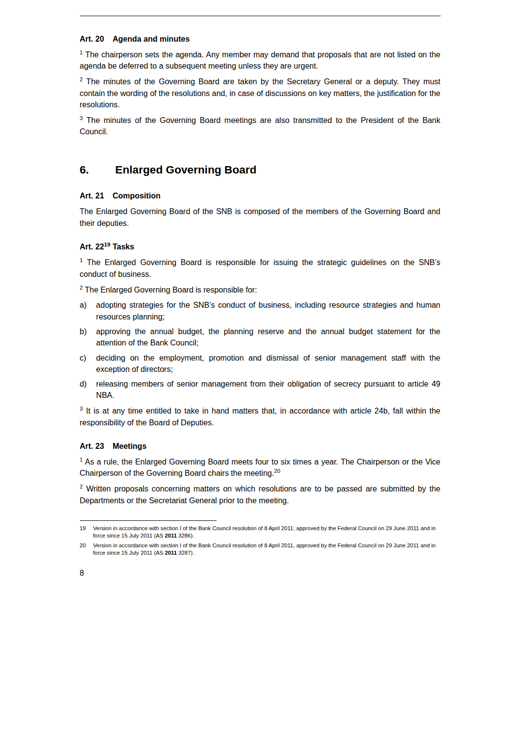Art. 20 Agenda and minutes
1 The chairperson sets the agenda. Any member may demand that proposals that are not listed on the agenda be deferred to a subsequent meeting unless they are urgent.
2 The minutes of the Governing Board are taken by the Secretary General or a deputy. They must contain the wording of the resolutions and, in case of discussions on key matters, the justification for the resolutions.
3 The minutes of the Governing Board meetings are also transmitted to the President of the Bank Council.
6. Enlarged Governing Board
Art. 21 Composition
The Enlarged Governing Board of the SNB is composed of the members of the Governing Board and their deputies.
Art. 2219 Tasks
1 The Enlarged Governing Board is responsible for issuing the strategic guidelines on the SNB’s conduct of business.
2 The Enlarged Governing Board is responsible for:
a) adopting strategies for the SNB’s conduct of business, including resource strategies and human resources planning;
b) approving the annual budget, the planning reserve and the annual budget statement for the attention of the Bank Council;
c) deciding on the employment, promotion and dismissal of senior management staff with the exception of directors;
d) releasing members of senior management from their obligation of secrecy pursuant to article 49 NBA.
3 It is at any time entitled to take in hand matters that, in accordance with article 24b, fall within the responsibility of the Board of Deputies.
Art. 23 Meetings
1 As a rule, the Enlarged Governing Board meets four to six times a year. The Chairperson or the Vice Chairperson of the Governing Board chairs the meeting.20
2 Written proposals concerning matters on which resolutions are to be passed are submitted by the Departments or the Secretariat General prior to the meeting.
19 Version in accordance with section I of the Bank Council resolution of 8 April 2011, approved by the Federal Council on 29 June 2011 and in force since 15 July 2011 (AS 2011 3286).
20 Version in accordance with section I of the Bank Council resolution of 8 April 2011, approved by the Federal Council on 29 June 2011 and in force since 15 July 2011 (AS 2011 3287).
8